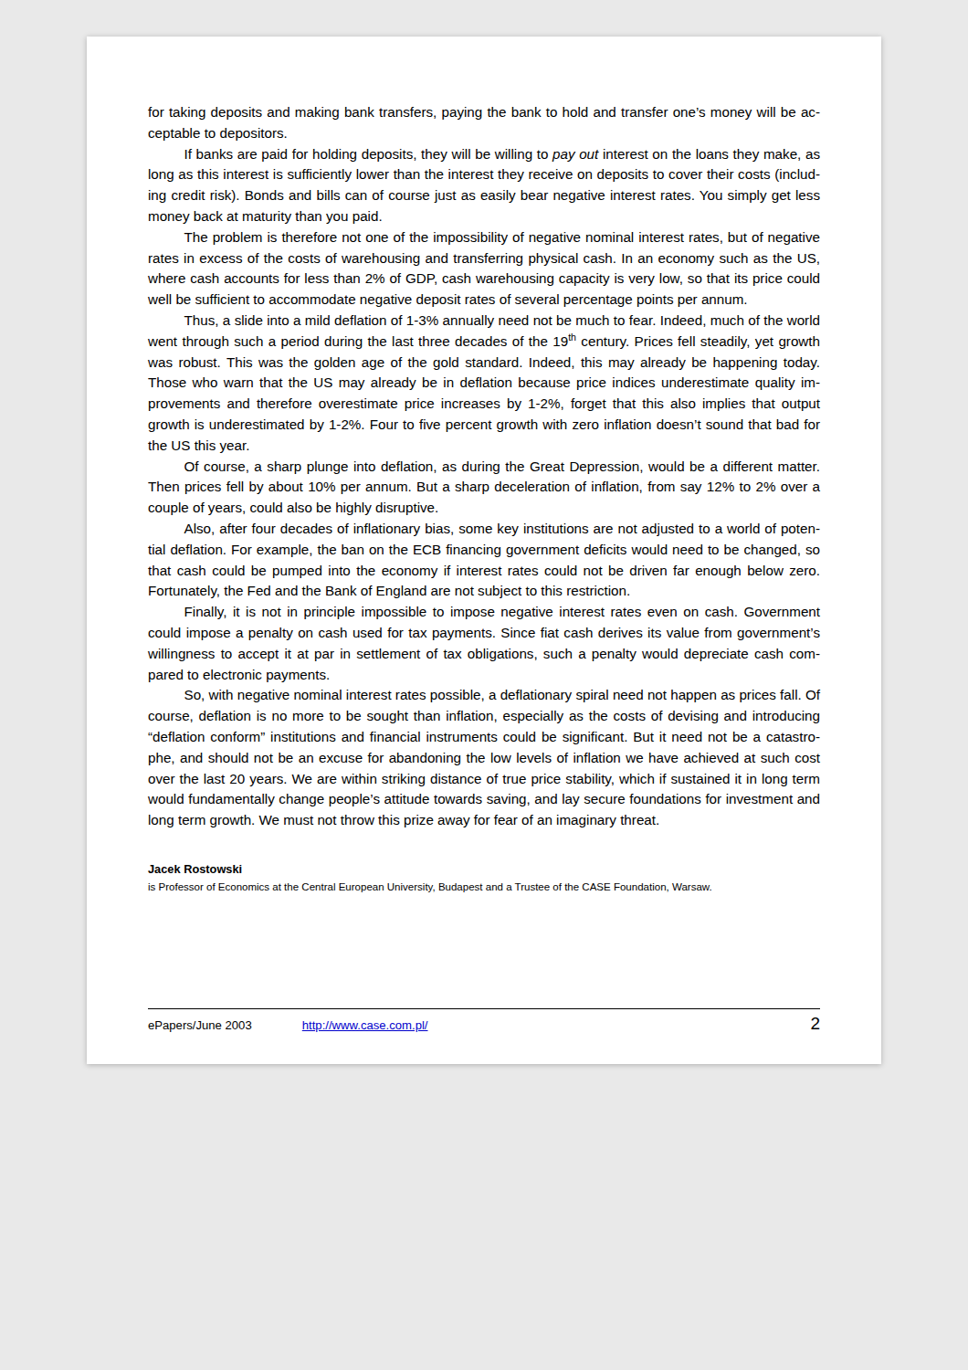for taking deposits and making bank transfers, paying the bank to hold and transfer one’s money will be acceptable to depositors.
If banks are paid for holding deposits, they will be willing to pay out interest on the loans they make, as long as this interest is sufficiently lower than the interest they receive on deposits to cover their costs (including credit risk). Bonds and bills can of course just as easily bear negative interest rates. You simply get less money back at maturity than you paid.
The problem is therefore not one of the impossibility of negative nominal interest rates, but of negative rates in excess of the costs of warehousing and transferring physical cash. In an economy such as the US, where cash accounts for less than 2% of GDP, cash warehousing capacity is very low, so that its price could well be sufficient to accommodate negative deposit rates of several percentage points per annum.
Thus, a slide into a mild deflation of 1-3% annually need not be much to fear. Indeed, much of the world went through such a period during the last three decades of the 19th century. Prices fell steadily, yet growth was robust. This was the golden age of the gold standard. Indeed, this may already be happening today. Those who warn that the US may already be in deflation because price indices underestimate quality improvements and therefore overestimate price increases by 1-2%, forget that this also implies that output growth is underestimated by 1-2%. Four to five percent growth with zero inflation doesn’t sound that bad for the US this year.
Of course, a sharp plunge into deflation, as during the Great Depression, would be a different matter. Then prices fell by about 10% per annum. But a sharp deceleration of inflation, from say 12% to 2% over a couple of years, could also be highly disruptive.
Also, after four decades of inflationary bias, some key institutions are not adjusted to a world of potential deflation. For example, the ban on the ECB financing government deficits would need to be changed, so that cash could be pumped into the economy if interest rates could not be driven far enough below zero. Fortunately, the Fed and the Bank of England are not subject to this restriction.
Finally, it is not in principle impossible to impose negative interest rates even on cash. Government could impose a penalty on cash used for tax payments. Since fiat cash derives its value from government’s willingness to accept it at par in settlement of tax obligations, such a penalty would depreciate cash compared to electronic payments.
So, with negative nominal interest rates possible, a deflationary spiral need not happen as prices fall. Of course, deflation is no more to be sought than inflation, especially as the costs of devising and introducing “deflation conform” institutions and financial instruments could be significant. But it need not be a catastrophe, and should not be an excuse for abandoning the low levels of inflation we have achieved at such cost over the last 20 years. We are within striking distance of true price stability, which if sustained it in long term would fundamentally change people’s attitude towards saving, and lay secure foundations for investment and long term growth. We must not throw this prize away for fear of an imaginary threat.
Jacek Rostowski
is Professor of Economics at the Central European University, Budapest and a Trustee of the CASE Foundation, Warsaw.
ePapers/June 2003
http://www.case.com.pl/
2